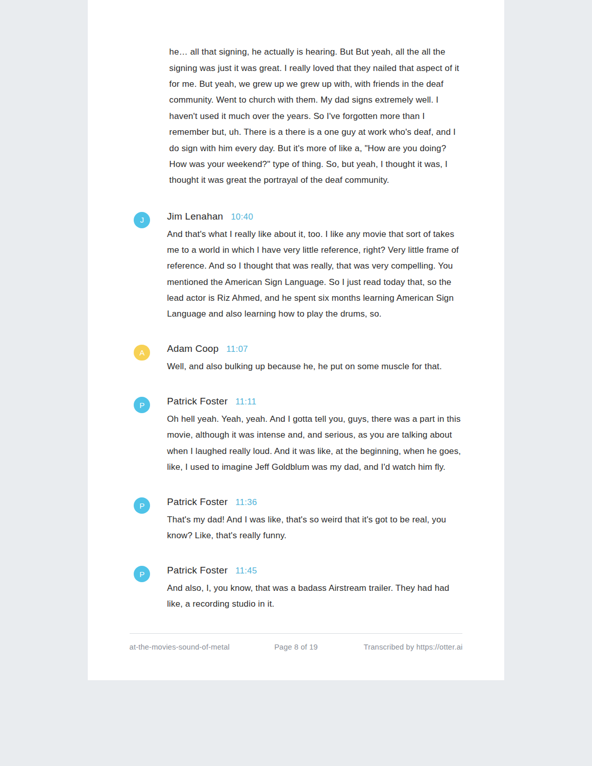he… all that signing, he actually is hearing. But But yeah, all the all the signing was just it was great. I really loved that they nailed that aspect of it for me. But yeah, we grew up we grew up with, with friends in the deaf community. Went to church with them. My dad signs extremely well. I haven't used it much over the years. So I've forgotten more than I remember but, uh. There is a there is a one guy at work who's deaf, and I do sign with him every day. But it's more of like a, "How are you doing? How was your weekend?" type of thing. So, but yeah, I thought it was, I thought it was great the portrayal of the deaf community.
J
Jim Lenahan 10:40
And that's what I really like about it, too. I like any movie that sort of takes me to a world in which I have very little reference, right? Very little frame of reference. And so I thought that was really, that was very compelling. You mentioned the American Sign Language. So I just read today that, so the lead actor is Riz Ahmed, and he spent six months learning American Sign Language and also learning how to play the drums, so.
A
Adam Coop 11:07
Well, and also bulking up because he, he put on some muscle for that.
P
Patrick Foster 11:11
Oh hell yeah. Yeah, yeah. And I gotta tell you, guys, there was a part in this movie, although it was intense and, and serious, as you are talking about when I laughed really loud. And it was like, at the beginning, when he goes, like, I used to imagine Jeff Goldblum was my dad, and I'd watch him fly.
P
Patrick Foster 11:36
That's my dad! And I was like, that's so weird that it's got to be real, you know? Like, that's really funny.
P
Patrick Foster 11:45
And also, I, you know, that was a badass Airstream trailer. They had had like, a recording studio in it.
at-the-movies-sound-of-metal Page 8 of 19 Transcribed by https://otter.ai